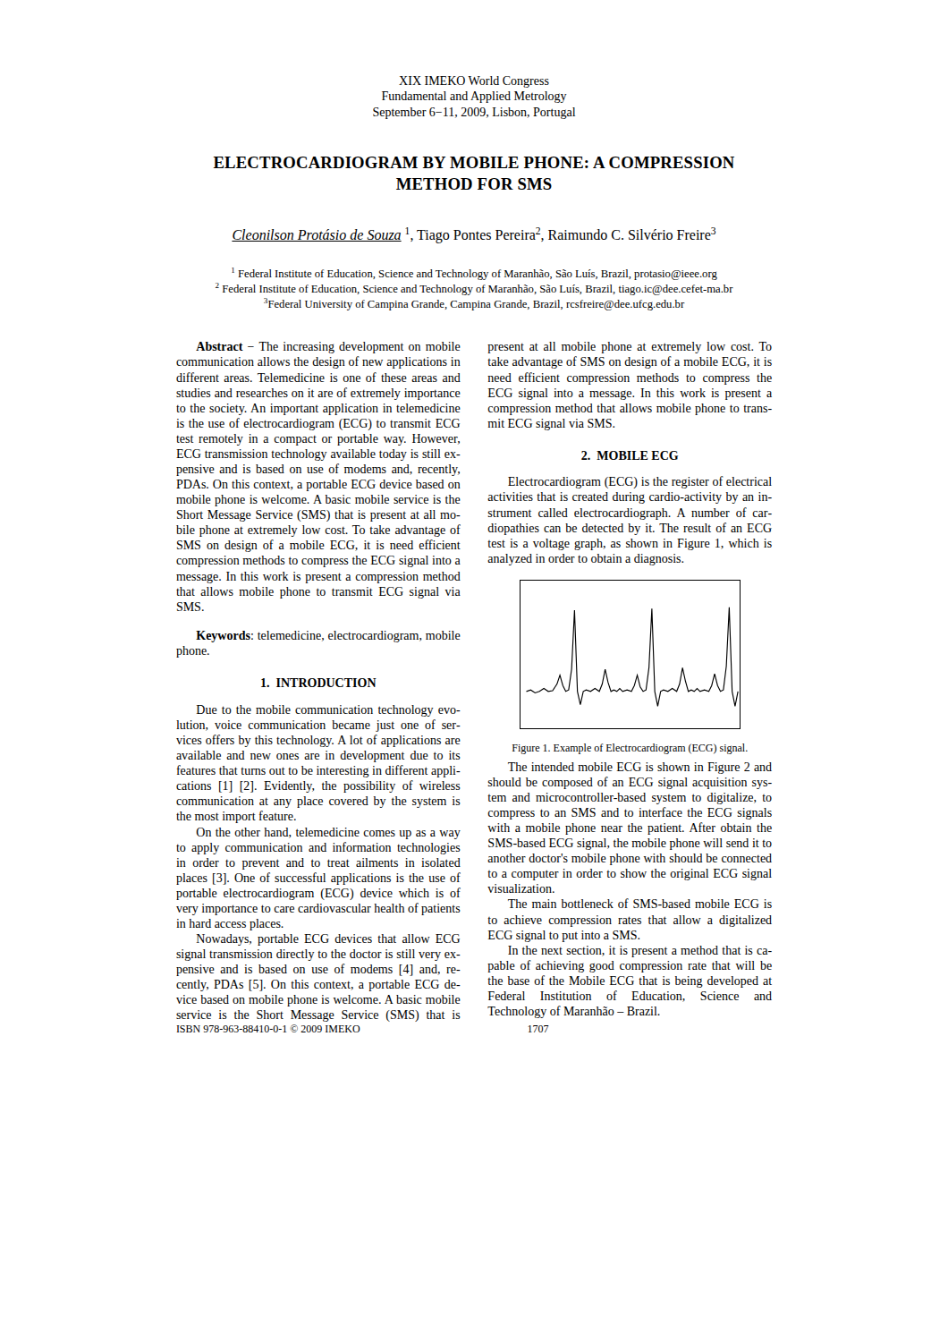XIX IMEKO World Congress
Fundamental and Applied Metrology
September 6−11, 2009, Lisbon, Portugal
Electrocardiogram by Mobile Phone: A Compression Method for SMS
Cleonilson Protásio de Souza 1, Tiago Pontes Pereira2, Raimundo C. Silvério Freire3
1 Federal Institute of Education, Science and Technology of Maranhão, São Luís, Brazil, protasio@ieee.org
2 Federal Institute of Education, Science and Technology of Maranhão, São Luís, Brazil, tiago.ic@dee.cefet-ma.br
3Federal University of Campina Grande, Campina Grande, Brazil, rcsfreire@dee.ufcg.edu.br
Abstract − The increasing development on mobile communication allows the design of new applications in different areas. Telemedicine is one of these areas and studies and researches on it are of extremely importance to the society. An important application in telemedicine is the use of electrocardiogram (ECG) to transmit ECG test remotely in a compact or portable way. However, ECG transmission technology available today is still expensive and is based on use of modems and, recently, PDAs. On this context, a portable ECG device based on mobile phone is welcome. A basic mobile service is the Short Message Service (SMS) that is present at all mobile phone at extremely low cost. To take advantage of SMS on design of a mobile ECG, it is need efficient compression methods to compress the ECG signal into a message. In this work is present a compression method that allows mobile phone to transmit ECG signal via SMS.
Keywords: telemedicine, electrocardiogram, mobile phone.
1. Introduction
Due to the mobile communication technology evolution, voice communication became just one of services offers by this technology. A lot of applications are available and new ones are in development due to its features that turns out to be interesting in different applications [1] [2]. Evidently, the possibility of wireless communication at any place covered by the system is the most import feature.
On the other hand, telemedicine comes up as a way to apply communication and information technologies in order to prevent and to treat ailments in isolated places [3]. One of successful applications is the use of portable electrocardiogram (ECG) device which is of very importance to care cardiovascular health of patients in hard access places.
Nowadays, portable ECG devices that allow ECG signal transmission directly to the doctor is still very expensive and is based on use of modems [4] and, recently, PDAs [5]. On this context, a portable ECG device based on mobile phone is welcome. A basic mobile service is the Short Message Service (SMS) that is present at all mobile phone at extremely low cost. To take advantage of SMS on design of a mobile ECG, it is need efficient compression methods to compress the ECG signal into a message. In this work is present a compression method that allows mobile phone to transmit ECG signal via SMS.
2. Mobile ECG
Electrocardiogram (ECG) is the register of electrical activities that is created during cardio-activity by an instrument called electrocardiograph. A number of cardiopathies can be detected by it. The result of an ECG test is a voltage graph, as shown in Figure 1, which is analyzed in order to obtain a diagnosis.
Figure 1. Example of Electrocardiogram (ECG) signal.
The intended mobile ECG is shown in Figure 2 and should be composed of an ECG signal acquisition system and microcontroller-based system to digitalize, to compress to an SMS and to interface the ECG signals with a mobile phone near the patient. After obtain the SMS-based ECG signal, the mobile phone will send it to another doctor's mobile phone with should be connected to a computer in order to show the original ECG signal visualization.
The main bottleneck of SMS-based mobile ECG is to achieve compression rates that allow a digitalized ECG signal to put into a SMS.
In the next section, it is present a method that is capable of achieving good compression rate that will be the base of the Mobile ECG that is being developed at Federal Institution of Education, Science and Technology of Maranhão – Brazil.
ISBN 978-963-88410-0-1 © 2009 IMEKO
1707